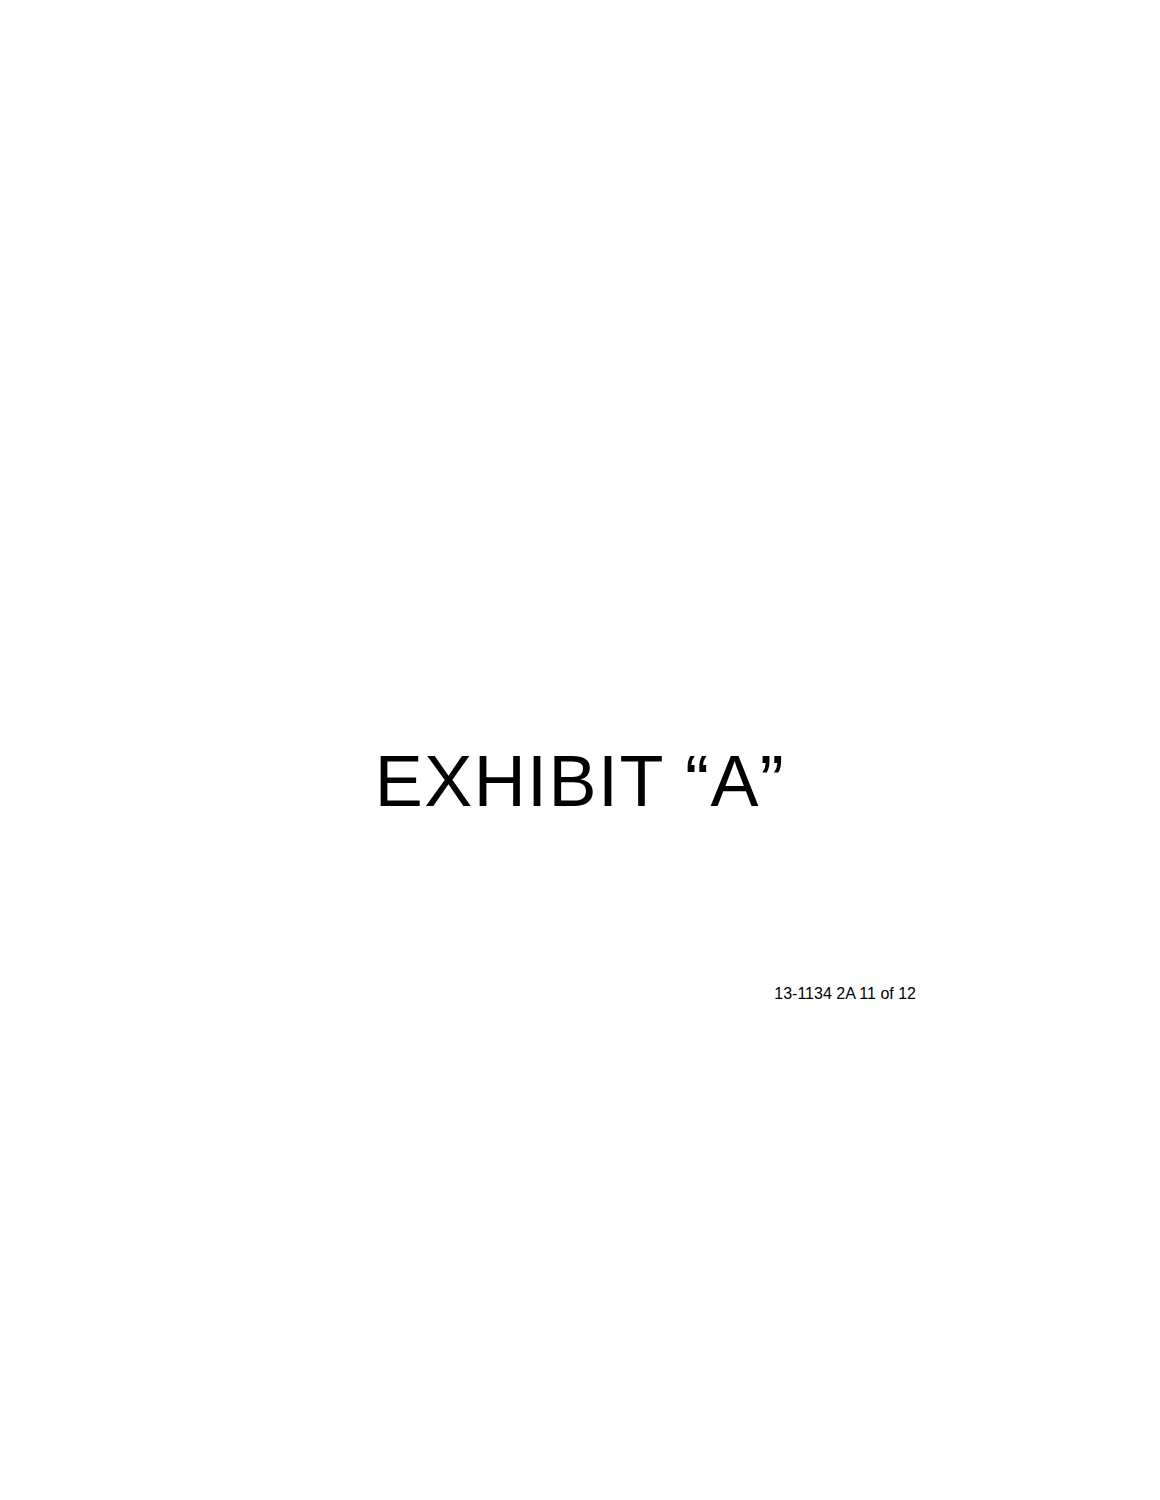EXHIBIT “A”
13-1134 2A 11 of 12